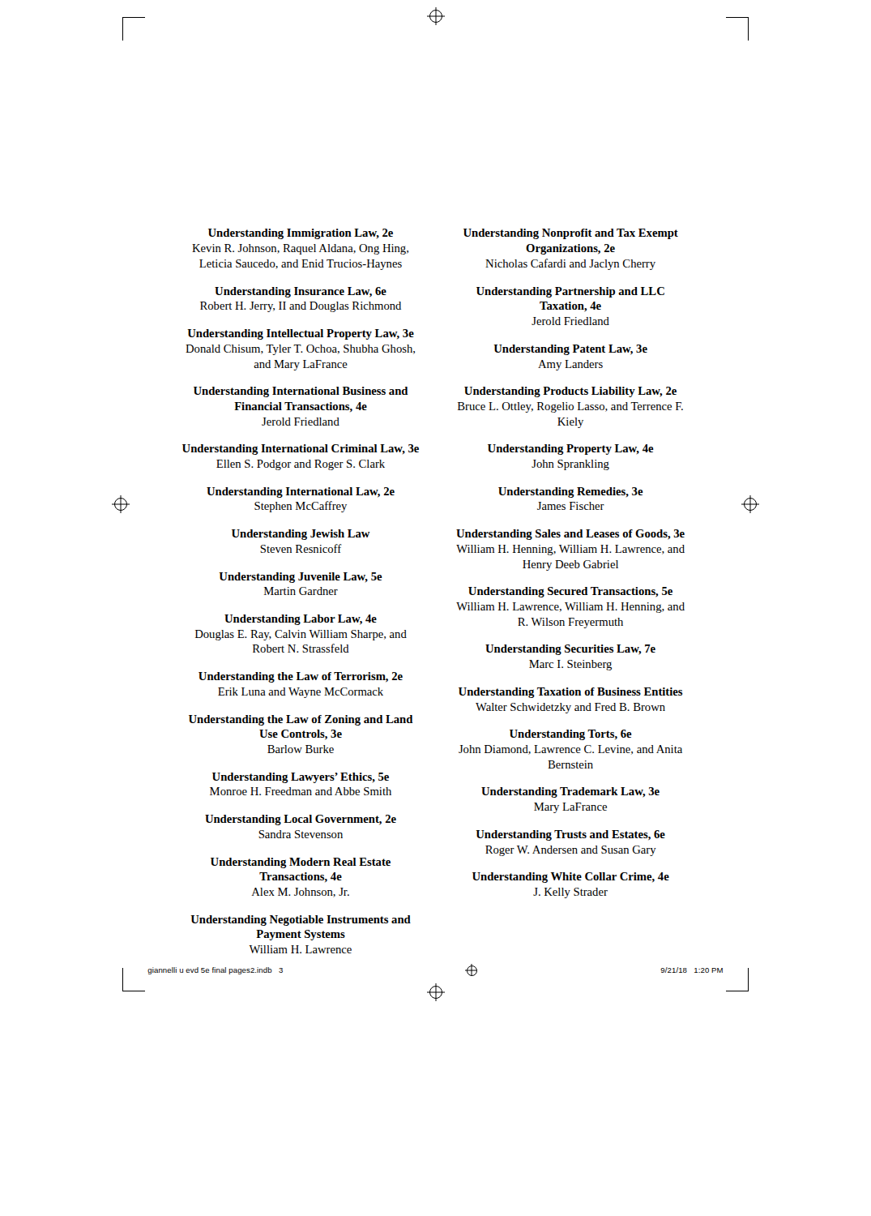Understanding Immigration Law, 2e
Kevin R. Johnson, Raquel Aldana, Ong Hing, Leticia Saucedo, and Enid Trucios-Haynes
Understanding Insurance Law, 6e
Robert H. Jerry, II and Douglas Richmond
Understanding Intellectual Property Law, 3e
Donald Chisum, Tyler T. Ochoa, Shubha Ghosh, and Mary LaFrance
Understanding International Business and Financial Transactions, 4e
Jerold Friedland
Understanding International Criminal Law, 3e
Ellen S. Podgor and Roger S. Clark
Understanding International Law, 2e
Stephen McCaffrey
Understanding Jewish Law
Steven Resnicoff
Understanding Juvenile Law, 5e
Martin Gardner
Understanding Labor Law, 4e
Douglas E. Ray, Calvin William Sharpe, and Robert N. Strassfeld
Understanding the Law of Terrorism, 2e
Erik Luna and Wayne McCormack
Understanding the Law of Zoning and Land Use Controls, 3e
Barlow Burke
Understanding Lawyers’ Ethics, 5e
Monroe H. Freedman and Abbe Smith
Understanding Local Government, 2e
Sandra Stevenson
Understanding Modern Real Estate Transactions, 4e
Alex M. Johnson, Jr.
Understanding Negotiable Instruments and Payment Systems
William H. Lawrence
Understanding Nonprofit and Tax Exempt Organizations, 2e
Nicholas Cafardi and Jaclyn Cherry
Understanding Partnership and LLC Taxation, 4e
Jerold Friedland
Understanding Patent Law, 3e
Amy Landers
Understanding Products Liability Law, 2e
Bruce L. Ottley, Rogelio Lasso, and Terrence F. Kiely
Understanding Property Law, 4e
John Sprankling
Understanding Remedies, 3e
James Fischer
Understanding Sales and Leases of Goods, 3e
William H. Henning, William H. Lawrence, and Henry Deeb Gabriel
Understanding Secured Transactions, 5e
William H. Lawrence, William H. Henning, and R. Wilson Freyermuth
Understanding Securities Law, 7e
Marc I. Steinberg
Understanding Taxation of Business Entities
Walter Schwidetzky and Fred B. Brown
Understanding Torts, 6e
John Diamond, Lawrence C. Levine, and Anita Bernstein
Understanding Trademark Law, 3e
Mary LaFrance
Understanding Trusts and Estates, 6e
Roger W. Andersen and Susan Gary
Understanding White Collar Crime, 4e
J. Kelly Strader
giannelli u evd 5e final pages2.indb 3 9/21/18 1:20 PM